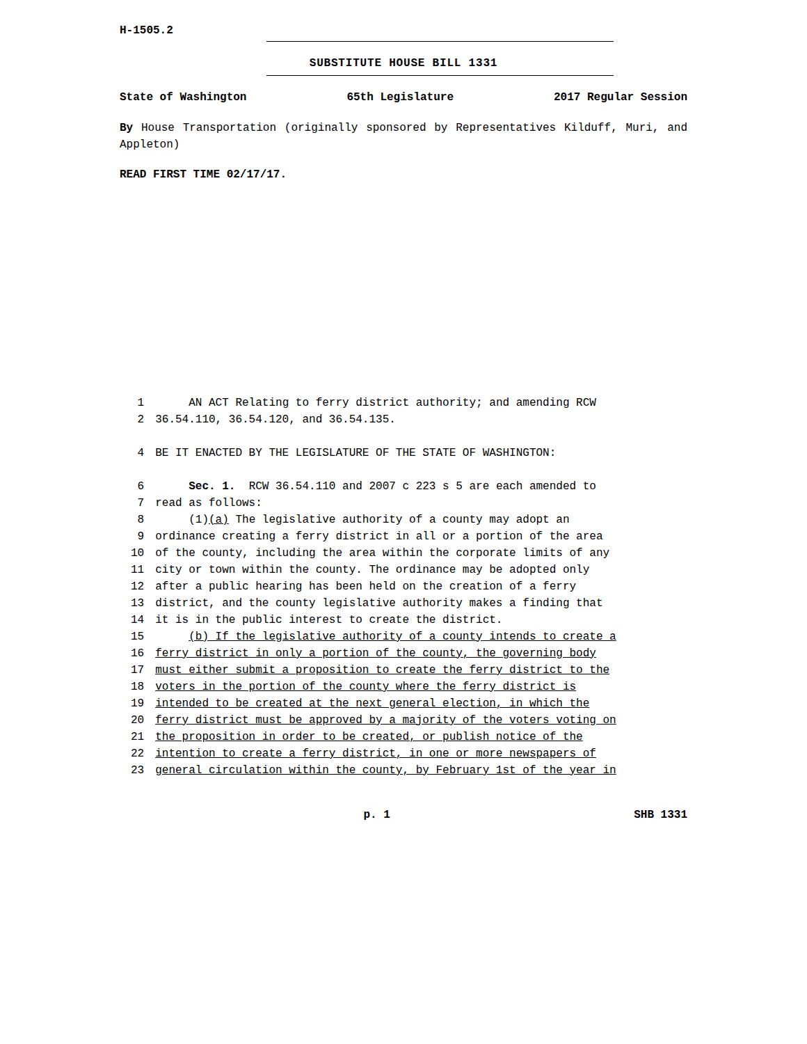H-1505.2
SUBSTITUTE HOUSE BILL 1331
State of Washington 65th Legislature 2017 Regular Session
By House Transportation (originally sponsored by Representatives Kilduff, Muri, and Appleton)
READ FIRST TIME 02/17/17.
AN ACT Relating to ferry district authority; and amending RCW
36.54.110, 36.54.120, and 36.54.135.
BE IT ENACTED BY THE LEGISLATURE OF THE STATE OF WASHINGTON:
Sec. 1. RCW 36.54.110 and 2007 c 223 s 5 are each amended to
read as follows:
(1)(a) The legislative authority of a county may adopt an
ordinance creating a ferry district in all or a portion of the area
of the county, including the area within the corporate limits of any
city or town within the county. The ordinance may be adopted only
after a public hearing has been held on the creation of a ferry
district, and the county legislative authority makes a finding that
it is in the public interest to create the district.
(b) If the legislative authority of a county intends to create a
ferry district in only a portion of the county, the governing body
must either submit a proposition to create the ferry district to the
voters in the portion of the county where the ferry district is
intended to be created at the next general election, in which the
ferry district must be approved by a majority of the voters voting on
the proposition in order to be created, or publish notice of the
intention to create a ferry district, in one or more newspapers of
general circulation within the county, by February 1st of the year in
p. 1 SHB 1331